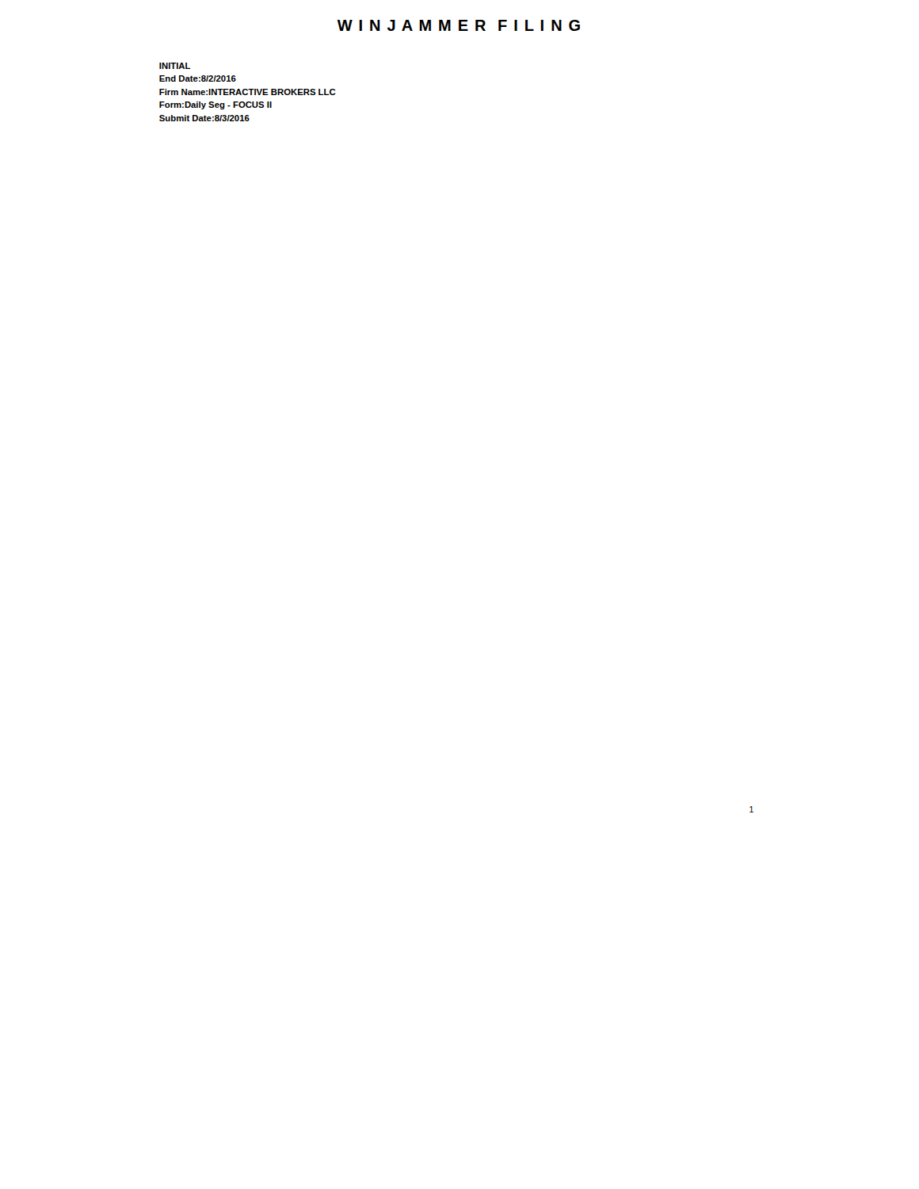W I N J A M M E R F I L I N G
INITIAL
End Date:8/2/2016
Firm Name:INTERACTIVE BROKERS LLC
Form:Daily Seg - FOCUS II
Submit Date:8/3/2016
1